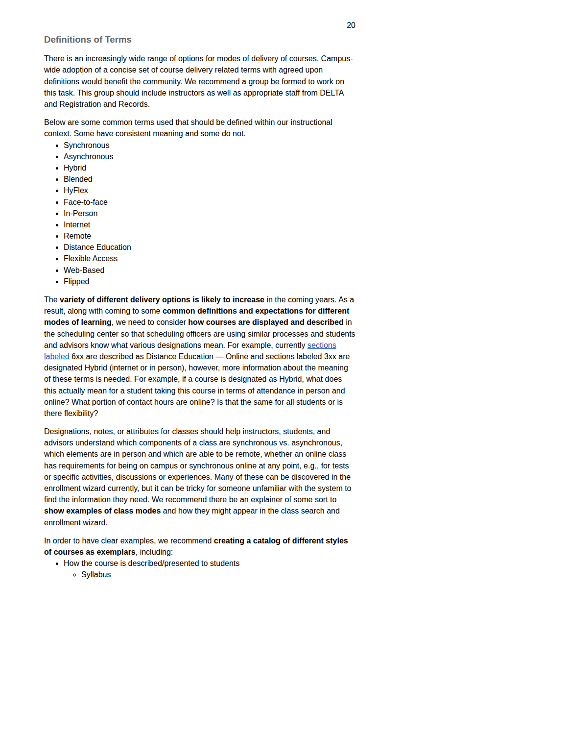20
Definitions of Terms
There is an increasingly wide range of options for modes of delivery of courses. Campus-wide adoption of a concise set of course delivery related terms with agreed upon definitions would benefit the community. We recommend a group be formed to work on this task. This group should include instructors as well as appropriate staff from DELTA and Registration and Records.
Below are some common terms used that should be defined within our instructional context. Some have consistent meaning and some do not.
Synchronous
Asynchronous
Hybrid
Blended
HyFlex
Face-to-face
In-Person
Internet
Remote
Distance Education
Flexible Access
Web-Based
Flipped
The variety of different delivery options is likely to increase in the coming years. As a result, along with coming to some common definitions and expectations for different modes of learning, we need to consider how courses are displayed and described in the scheduling center so that scheduling officers are using similar processes and students and advisors know what various designations mean. For example, currently sections labeled 6xx are described as Distance Education — Online and sections labeled 3xx are designated Hybrid (internet or in person), however, more information about the meaning of these terms is needed. For example, if a course is designated as Hybrid, what does this actually mean for a student taking this course in terms of attendance in person and online? What portion of contact hours are online? Is that the same for all students or is there flexibility?
Designations, notes, or attributes for classes should help instructors, students, and advisors understand which components of a class are synchronous vs. asynchronous, which elements are in person and which are able to be remote, whether an online class has requirements for being on campus or synchronous online at any point, e.g., for tests or specific activities, discussions or experiences. Many of these can be discovered in the enrollment wizard currently, but it can be tricky for someone unfamiliar with the system to find the information they need. We recommend there be an explainer of some sort to show examples of class modes and how they might appear in the class search and enrollment wizard.
In order to have clear examples, we recommend creating a catalog of different styles of courses as exemplars, including:
How the course is described/presented to students
Syllabus